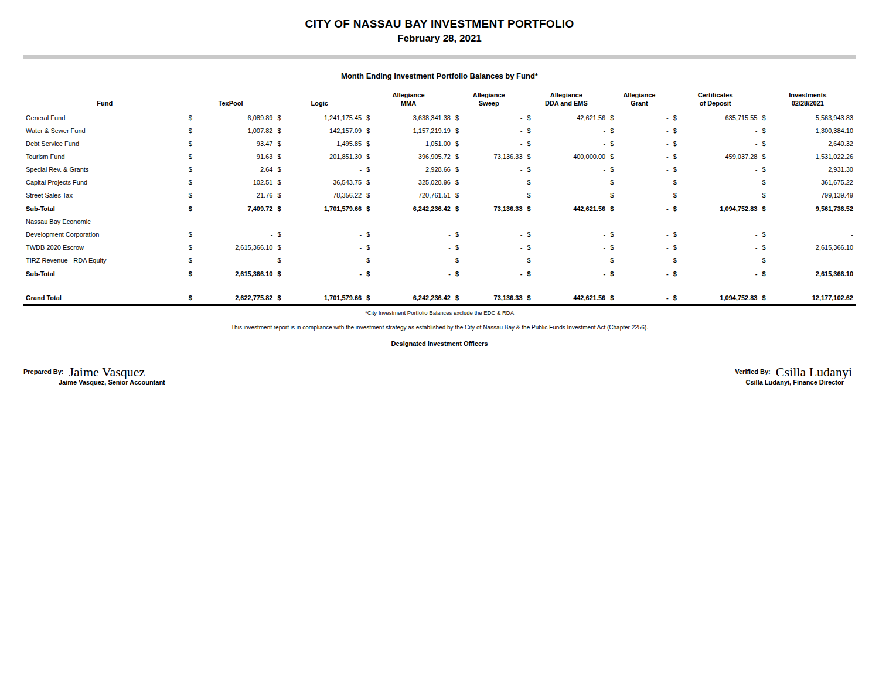CITY OF NASSAU BAY INVESTMENT PORTFOLIO
February 28, 2021
Month Ending Investment Portfolio Balances by Fund*
| Fund | TexPool | Logic | Allegiance MMA | Allegiance Sweep | Allegiance DDA and EMS | Allegiance Grant | Certificates of Deposit | Investments 02/28/2021 |
| --- | --- | --- | --- | --- | --- | --- | --- | --- |
| General Fund | $ | 6,089.89 | $ | 1,241,175.45 | $ | 3,638,341.38 | $ | - | $ | 42,621.56 | $ | - | $ | 635,715.55 | $ | 5,563,943.83 |
| Water & Sewer Fund | $ | 1,007.82 | $ | 142,157.09 | $ | 1,157,219.19 | $ | - | $ | - | $ | - | $ | - | $ | 1,300,384.10 |
| Debt Service Fund | $ | 93.47 | $ | 1,495.85 | $ | 1,051.00 | $ | - | $ | - | $ | - | $ | - | $ | 2,640.32 |
| Tourism Fund | $ | 91.63 | $ | 201,851.30 | $ | 396,905.72 | $ | 73,136.33 | $ | 400,000.00 | $ | - | $ | 459,037.28 | $ | 1,531,022.26 |
| Special Rev. & Grants | $ | 2.64 | $ | - | $ | 2,928.66 | $ | - | $ | - | $ | - | $ | - | $ | 2,931.30 |
| Capital Projects Fund | $ | 102.51 | $ | 36,543.75 | $ | 325,028.96 | $ | - | $ | - | $ | - | $ | - | $ | 361,675.22 |
| Street Sales Tax | $ | 21.76 | $ | 78,356.22 | $ | 720,761.51 | $ | - | $ | - | $ | - | $ | - | $ | 799,139.49 |
| Sub-Total | $ | 7,409.72 | $ | 1,701,579.66 | $ | 6,242,236.42 | $ | 73,136.33 | $ | 442,621.56 | $ | - | $ | 1,094,752.83 | $ | 9,561,736.52 |
| Nassau Bay Economic | |
| Development Corporation | $ | - | $ | - | $ | - | $ | - | $ | - | $ | - | $ | - | $ | - |
| TWDB 2020 Escrow | $ | 2,615,366.10 | $ | - | $ | - | $ | - | $ | - | $ | - | $ | - | $ | 2,615,366.10 |
| TIRZ Revenue - RDA Equity | $ | - | $ | - | $ | - | $ | - | $ | - | $ | - | $ | - | $ | - |
| Sub-Total | $ | 2,615,366.10 | $ | - | $ | - | $ | - | $ | - | $ | - | $ | - | $ | 2,615,366.10 |
| Grand Total | $ | 2,622,775.82 | $ | 1,701,579.66 | $ | 6,242,236.42 | $ | 73,136.33 | $ | 442,621.56 | $ | - | $ | 1,094,752.83 | $ | 12,177,102.62 |
*City Investment Portfolio Balances exclude the EDC & RDA
This investment report is in compliance with the investment strategy as established by the City of Nassau Bay & the Public Funds Investment Act (Chapter 2256).
Designated Investment Officers
Prepared By: Jaime Vasquez
Jaime Vasquez, Senior Accountant
Verified By: Csilla Ludanyi
Csilla Ludanyi, Finance Director